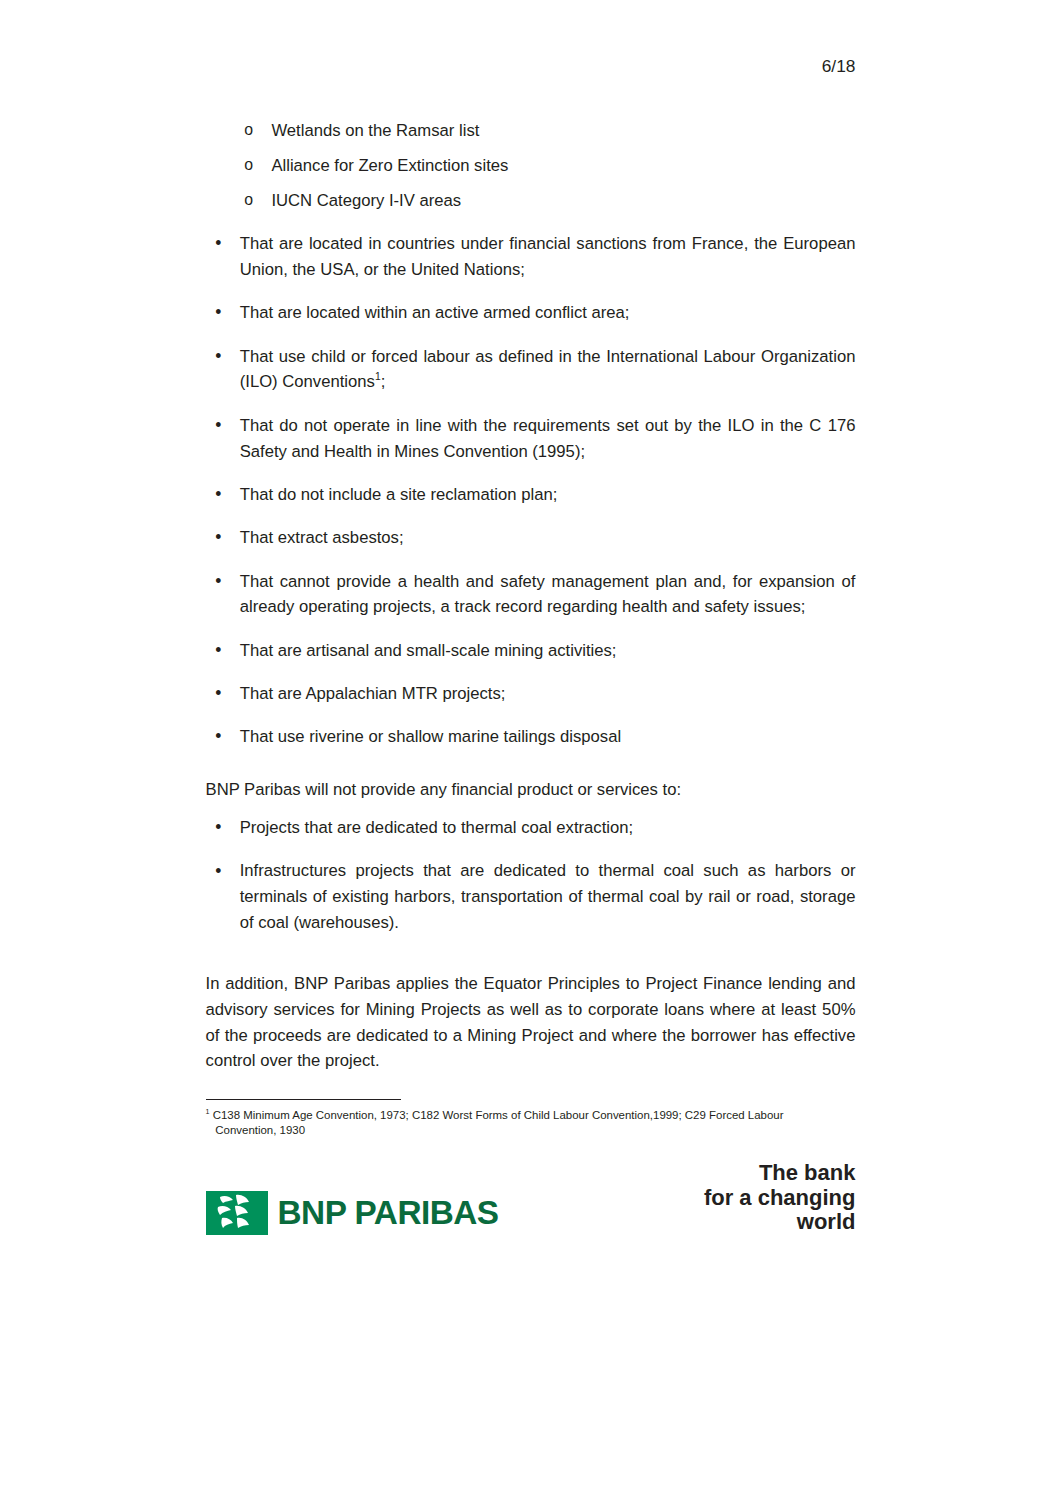6/18
Wetlands on the Ramsar list
Alliance for Zero Extinction sites
IUCN Category I-IV areas
That are located in countries under financial sanctions from France, the European Union, the USA, or the United Nations;
That are located within an active armed conflict area;
That use child or forced labour as defined in the International Labour Organization (ILO) Conventions1;
That do not operate in line with the requirements set out by the ILO in the C 176 Safety and Health in Mines Convention (1995);
That do not include a site reclamation plan;
That extract asbestos;
That cannot provide a health and safety management plan and, for expansion of already operating projects, a track record regarding health and safety issues;
That are artisanal and small-scale mining activities;
That are Appalachian MTR projects;
That use riverine or shallow marine tailings disposal
BNP Paribas will not provide any financial product or services to:
Projects that are dedicated to thermal coal extraction;
Infrastructures projects that are dedicated to thermal coal such as harbors or terminals of existing harbors, transportation of thermal coal by rail or road, storage of coal (warehouses).
In addition, BNP Paribas applies the Equator Principles to Project Finance lending and advisory services for Mining Projects as well as to corporate loans where at least 50% of the proceeds are dedicated to a Mining Project and where the borrower has effective control over the project.
1 C138 Minimum Age Convention, 1973; C182 Worst Forms of Child Labour Convention,1999; C29 Forced Labour Convention, 1930
BNP PARIBAS
The bank
for a changing
world